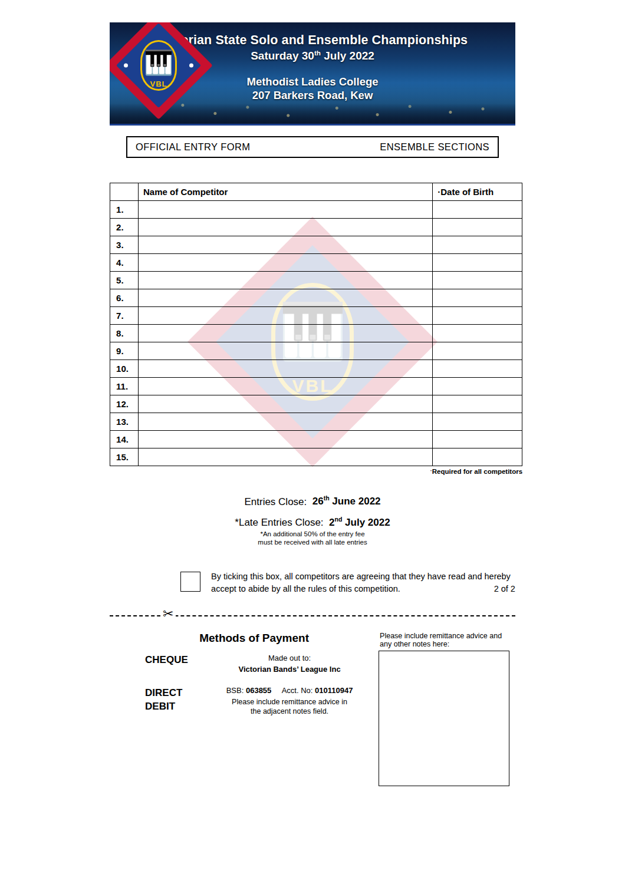🎹
VBL
Victorian State Solo and Ensemble Championships
Saturday 30th July 2022
Methodist Ladies College
207 Barkers Road, Kew
OFFICIAL ENTRY FORM ENSEMBLE SECTIONS
🎹
VBL
| | Name of Competitor | · Date of Birth |
| --- | --- | --- |
| 1. | | |
| 2. | | |
| 3. | | |
| 4. | | |
| 5. | | |
| 6. | | |
| 7. | | |
| 8. | | |
| 9. | | |
| 10. | | |
| 11. | | |
| 12. | | |
| 13. | | |
| 14. | | |
| 15. | | |
·Required for all competitors
Entries Close: 26th June 2022
*Late Entries Close: 2nd July 2022
*An additional 50% of the entry fee
must be received with all late entries
By ticking this box, all competitors are agreeing that they have read and hereby accept to abide by all the rules of this competition. 2 of 2
✂
Methods of Payment
CHEQUE
Made out to: Victorian Bands’ League Inc
DIRECT
DEBIT
BSB: 063855 Acct. No: 010110947 Please include remittance advice in
the adjacent notes field.
Please include remittance advice and any other notes here: